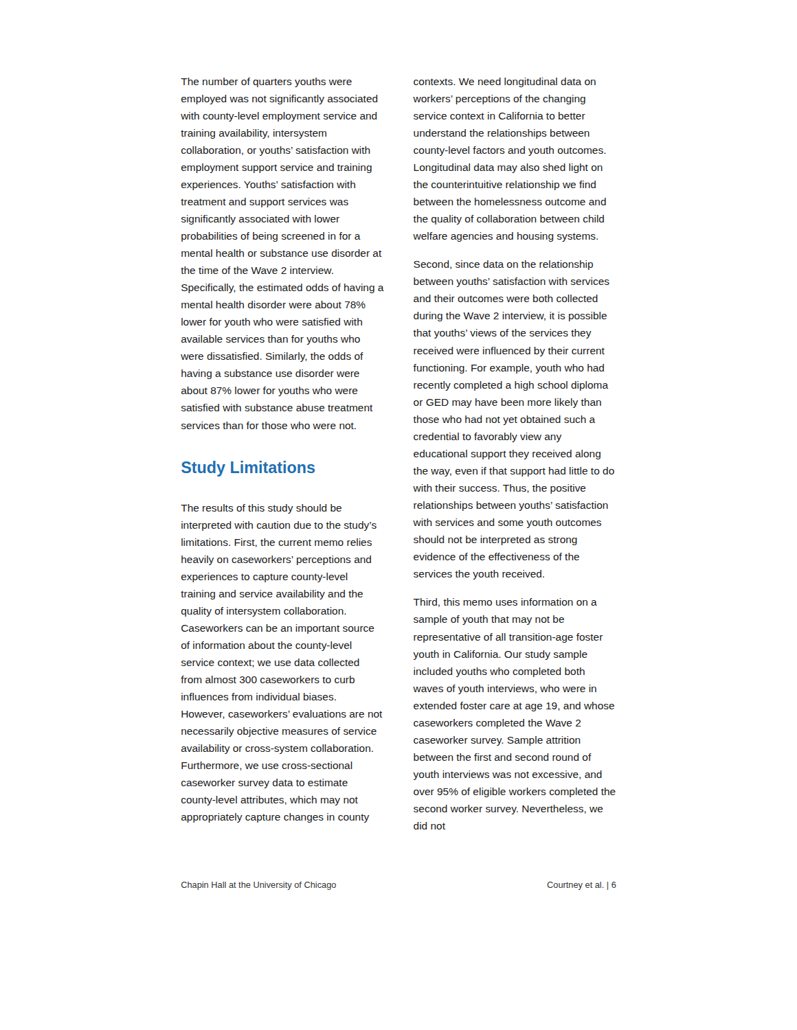The number of quarters youths were employed was not significantly associated with county-level employment service and training availability, intersystem collaboration, or youths’ satisfaction with employment support service and training experiences. Youths’ satisfaction with treatment and support services was significantly associated with lower probabilities of being screened in for a mental health or substance use disorder at the time of the Wave 2 interview. Specifically, the estimated odds of having a mental health disorder were about 78% lower for youth who were satisfied with available services than for youths who were dissatisfied. Similarly, the odds of having a substance use disorder were about 87% lower for youths who were satisfied with substance abuse treatment services than for those who were not.
Study Limitations
The results of this study should be interpreted with caution due to the study’s limitations. First, the current memo relies heavily on caseworkers’ perceptions and experiences to capture county-level training and service availability and the quality of intersystem collaboration. Caseworkers can be an important source of information about the county-level service context; we use data collected from almost 300 caseworkers to curb influences from individual biases. However, caseworkers’ evaluations are not necessarily objective measures of service availability or cross-system collaboration. Furthermore, we use cross-sectional caseworker survey data to estimate county-level attributes, which may not appropriately capture changes in county contexts. We need longitudinal data on workers’ perceptions of the changing service context in California to better understand the relationships between county-level factors and youth outcomes. Longitudinal data may also shed light on the counterintuitive relationship we find between the homelessness outcome and the quality of collaboration between child welfare agencies and housing systems.
Second, since data on the relationship between youths’ satisfaction with services and their outcomes were both collected during the Wave 2 interview, it is possible that youths’ views of the services they received were influenced by their current functioning. For example, youth who had recently completed a high school diploma or GED may have been more likely than those who had not yet obtained such a credential to favorably view any educational support they received along the way, even if that support had little to do with their success. Thus, the positive relationships between youths’ satisfaction with services and some youth outcomes should not be interpreted as strong evidence of the effectiveness of the services the youth received.
Third, this memo uses information on a sample of youth that may not be representative of all transition-age foster youth in California. Our study sample included youths who completed both waves of youth interviews, who were in extended foster care at age 19, and whose caseworkers completed the Wave 2 caseworker survey. Sample attrition between the first and second round of youth interviews was not excessive, and over 95% of eligible workers completed the second worker survey. Nevertheless, we did not
Chapin Hall at the University of Chicago Courtney et al. | 6